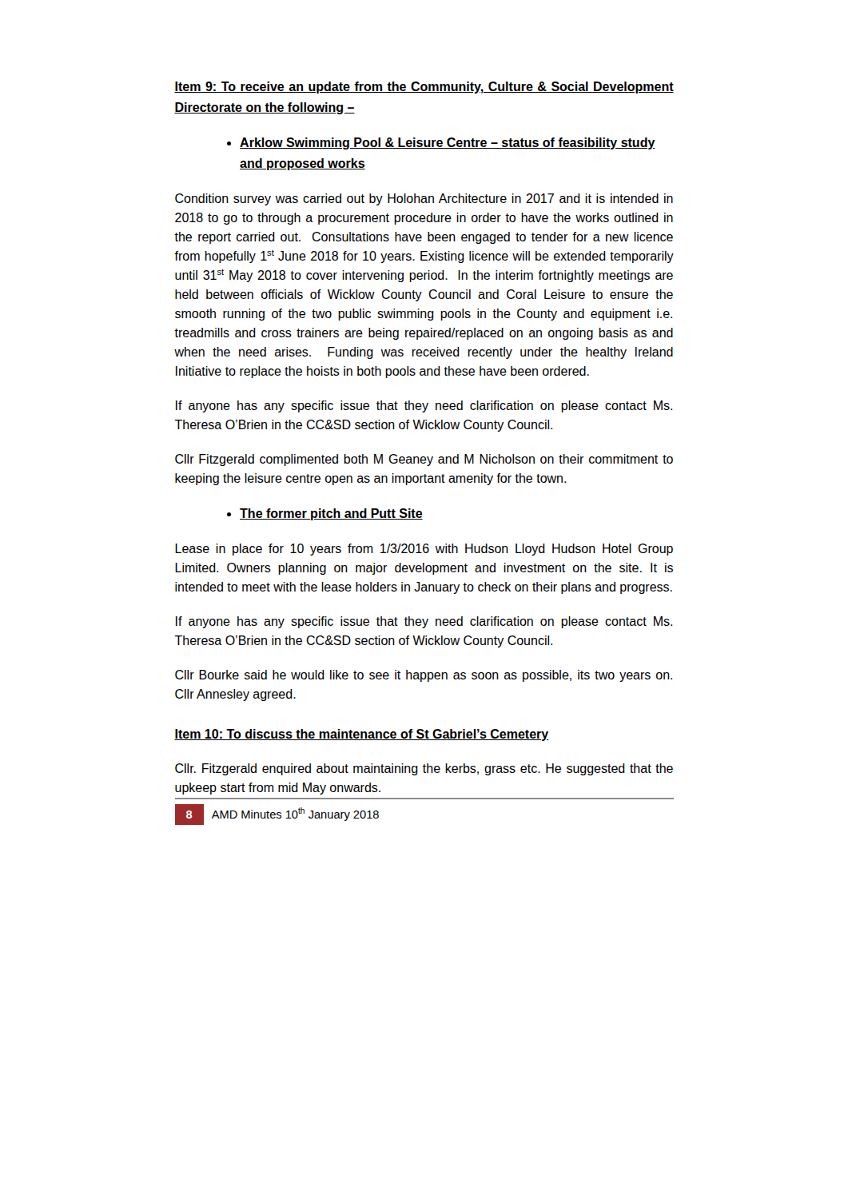Item 9: To receive an update from the Community, Culture & Social Development Directorate on the following –
Arklow Swimming Pool & Leisure Centre – status of feasibility study and proposed works
Condition survey was carried out by Holohan Architecture in 2017 and it is intended in 2018 to go to through a procurement procedure in order to have the works outlined in the report carried out. Consultations have been engaged to tender for a new licence from hopefully 1st June 2018 for 10 years. Existing licence will be extended temporarily until 31st May 2018 to cover intervening period. In the interim fortnightly meetings are held between officials of Wicklow County Council and Coral Leisure to ensure the smooth running of the two public swimming pools in the County and equipment i.e. treadmills and cross trainers are being repaired/replaced on an ongoing basis as and when the need arises. Funding was received recently under the healthy Ireland Initiative to replace the hoists in both pools and these have been ordered.
If anyone has any specific issue that they need clarification on please contact Ms. Theresa O’Brien in the CC&SD section of Wicklow County Council.
Cllr Fitzgerald complimented both M Geaney and M Nicholson on their commitment to keeping the leisure centre open as an important amenity for the town.
The former pitch and Putt Site
Lease in place for 10 years from 1/3/2016 with Hudson Lloyd Hudson Hotel Group Limited. Owners planning on major development and investment on the site. It is intended to meet with the lease holders in January to check on their plans and progress.
If anyone has any specific issue that they need clarification on please contact Ms. Theresa O’Brien in the CC&SD section of Wicklow County Council.
Cllr Bourke said he would like to see it happen as soon as possible, its two years on. Cllr Annesley agreed.
Item 10: To discuss the maintenance of St Gabriel’s Cemetery
Cllr. Fitzgerald enquired about maintaining the kerbs, grass etc. He suggested that the upkeep start from mid May onwards.
8 AMD Minutes 10th January 2018